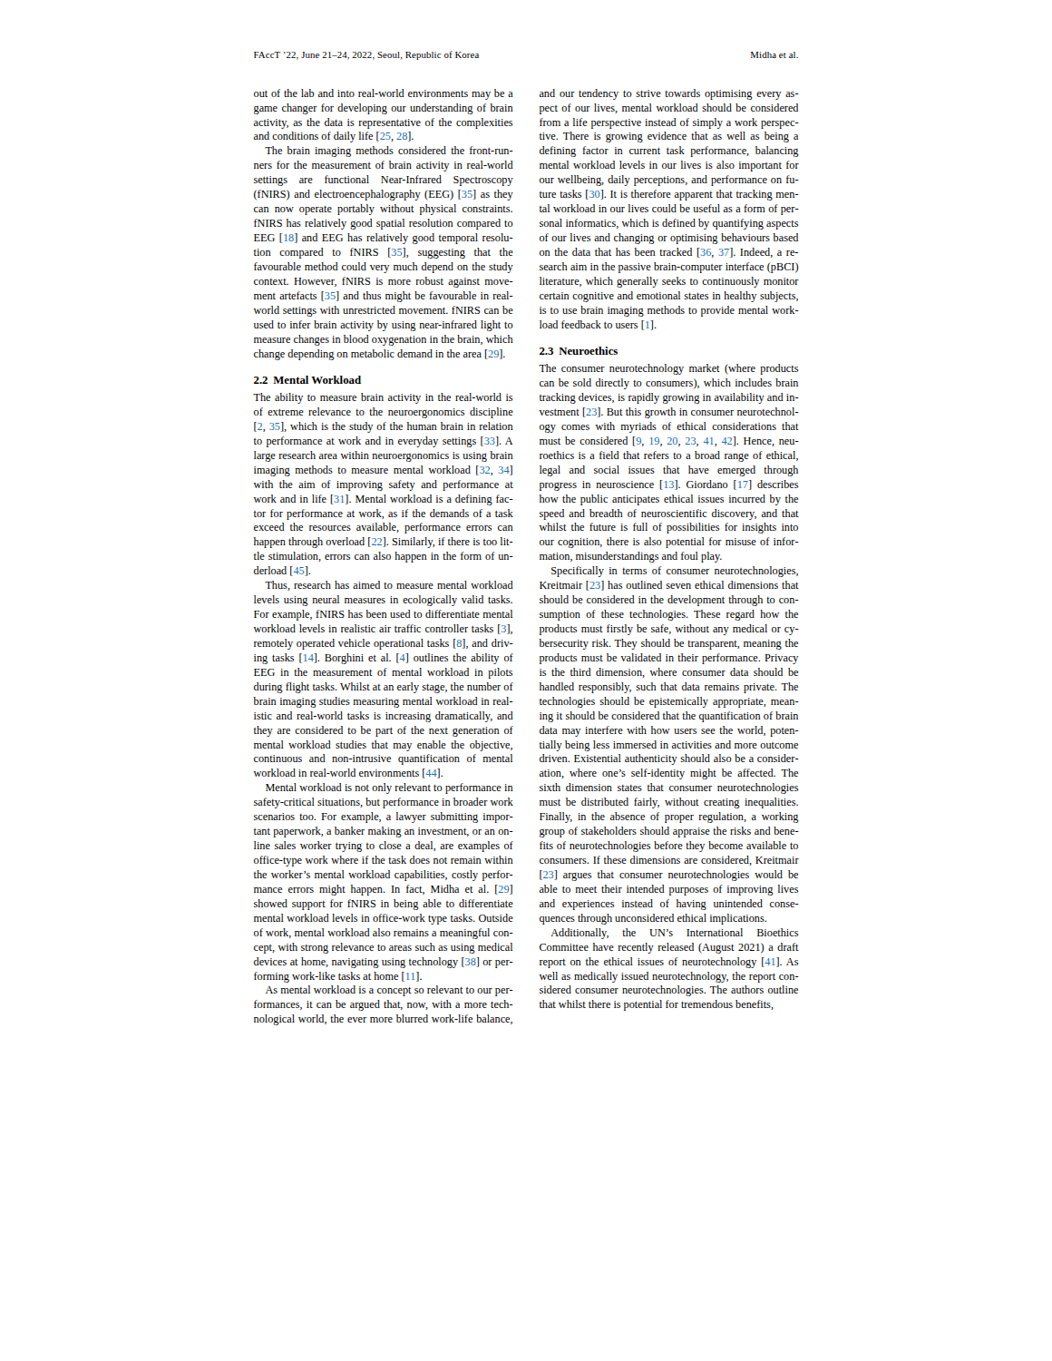FAccT ’22, June 21–24, 2022, Seoul, Republic of Korea
Midha et al.
out of the lab and into real-world environments may be a game changer for developing our understanding of brain activity, as the data is representative of the complexities and conditions of daily life [25, 28].
The brain imaging methods considered the front-runners for the measurement of brain activity in real-world settings are functional Near-Infrared Spectroscopy (fNIRS) and electroencephalography (EEG) [35] as they can now operate portably without physical constraints. fNIRS has relatively good spatial resolution compared to EEG [18] and EEG has relatively good temporal resolution compared to fNIRS [35], suggesting that the favourable method could very much depend on the study context. However, fNIRS is more robust against movement artefacts [35] and thus might be favourable in real-world settings with unrestricted movement. fNIRS can be used to infer brain activity by using near-infrared light to measure changes in blood oxygenation in the brain, which change depending on metabolic demand in the area [29].
2.2 Mental Workload
The ability to measure brain activity in the real-world is of extreme relevance to the neuroergonomics discipline [2, 35], which is the study of the human brain in relation to performance at work and in everyday settings [33]. A large research area within neuroergonomics is using brain imaging methods to measure mental workload [32, 34] with the aim of improving safety and performance at work and in life [31]. Mental workload is a defining factor for performance at work, as if the demands of a task exceed the resources available, performance errors can happen through overload [22]. Similarly, if there is too little stimulation, errors can also happen in the form of underload [45].
Thus, research has aimed to measure mental workload levels using neural measures in ecologically valid tasks. For example, fNIRS has been used to differentiate mental workload levels in realistic air traffic controller tasks [3], remotely operated vehicle operational tasks [8], and driving tasks [14]. Borghini et al. [4] outlines the ability of EEG in the measurement of mental workload in pilots during flight tasks. Whilst at an early stage, the number of brain imaging studies measuring mental workload in realistic and real-world tasks is increasing dramatically, and they are considered to be part of the next generation of mental workload studies that may enable the objective, continuous and non-intrusive quantification of mental workload in real-world environments [44].
Mental workload is not only relevant to performance in safety-critical situations, but performance in broader work scenarios too. For example, a lawyer submitting important paperwork, a banker making an investment, or an online sales worker trying to close a deal, are examples of office-type work where if the task does not remain within the worker’s mental workload capabilities, costly performance errors might happen. In fact, Midha et al. [29] showed support for fNIRS in being able to differentiate mental workload levels in office-work type tasks. Outside of work, mental workload also remains a meaningful concept, with strong relevance to areas such as using medical devices at home, navigating using technology [38] or performing work-like tasks at home [11].
As mental workload is a concept so relevant to our performances, it can be argued that, now, with a more technological world, the ever more blurred work-life balance, and our tendency to strive towards optimising every aspect of our lives, mental workload should be considered from a life perspective instead of simply a work perspective. There is growing evidence that as well as being a defining factor in current task performance, balancing mental workload levels in our lives is also important for our wellbeing, daily perceptions, and performance on future tasks [30]. It is therefore apparent that tracking mental workload in our lives could be useful as a form of personal informatics, which is defined by quantifying aspects of our lives and changing or optimising behaviours based on the data that has been tracked [36, 37]. Indeed, a research aim in the passive brain-computer interface (pBCI) literature, which generally seeks to continuously monitor certain cognitive and emotional states in healthy subjects, is to use brain imaging methods to provide mental workload feedback to users [1].
2.3 Neuroethics
The consumer neurotechnology market (where products can be sold directly to consumers), which includes brain tracking devices, is rapidly growing in availability and investment [23]. But this growth in consumer neurotechnology comes with myriads of ethical considerations that must be considered [9, 19, 20, 23, 41, 42]. Hence, neuroethics is a field that refers to a broad range of ethical, legal and social issues that have emerged through progress in neuroscience [13]. Giordano [17] describes how the public anticipates ethical issues incurred by the speed and breadth of neuroscientific discovery, and that whilst the future is full of possibilities for insights into our cognition, there is also potential for misuse of information, misunderstandings and foul play.
Specifically in terms of consumer neurotechnologies, Kreitmair [23] has outlined seven ethical dimensions that should be considered in the development through to consumption of these technologies. These regard how the products must firstly be safe, without any medical or cybersecurity risk. They should be transparent, meaning the products must be validated in their performance. Privacy is the third dimension, where consumer data should be handled responsibly, such that data remains private. The technologies should be epistemically appropriate, meaning it should be considered that the quantification of brain data may interfere with how users see the world, potentially being less immersed in activities and more outcome driven. Existential authenticity should also be a consideration, where one’s self-identity might be affected. The sixth dimension states that consumer neurotechnologies must be distributed fairly, without creating inequalities. Finally, in the absence of proper regulation, a working group of stakeholders should appraise the risks and benefits of neurotechnologies before they become available to consumers. If these dimensions are considered, Kreitmair [23] argues that consumer neurotechnologies would be able to meet their intended purposes of improving lives and experiences instead of having unintended consequences through unconsidered ethical implications.
Additionally, the UN’s International Bioethics Committee have recently released (August 2021) a draft report on the ethical issues of neurotechnology [41]. As well as medically issued neurotechnology, the report considered consumer neurotechnologies. The authors outline that whilst there is potential for tremendous benefits,